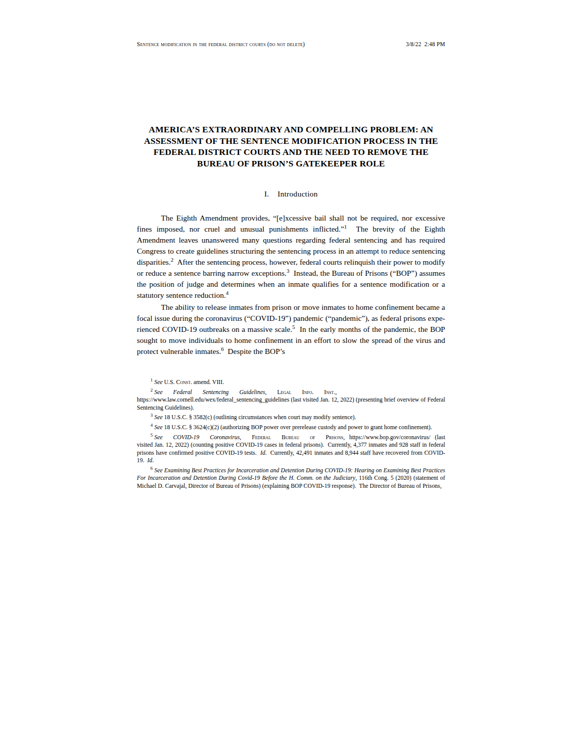Sentence Modification in the Federal District Courts (Do Not Delete) 3/8/22 2:48 PM
America’s Extraordinary and Compelling Problem: An Assessment of the Sentence Modification Process in the Federal District Courts and the Need to Remove the Bureau of Prison’s Gatekeeper Role
I. Introduction
The Eighth Amendment provides, “[e]xcessive bail shall not be required, nor excessive fines imposed, nor cruel and unusual punishments inflicted.”1 The brevity of the Eighth Amendment leaves unanswered many questions regarding federal sentencing and has required Congress to create guidelines structuring the sentencing process in an attempt to reduce sentencing disparities.2 After the sentencing process, however, federal courts relinquish their power to modify or reduce a sentence barring narrow exceptions.3 Instead, the Bureau of Prisons (“BOP”) assumes the position of judge and determines when an inmate qualifies for a sentence modification or a statutory sentence reduction.4
The ability to release inmates from prison or move inmates to home confinement became a focal issue during the coronavirus (“COVID-19”) pandemic (“pandemic”), as federal prisons experienced COVID-19 outbreaks on a massive scale.5 In the early months of the pandemic, the BOP sought to move individuals to home confinement in an effort to slow the spread of the virus and protect vulnerable inmates.6 Despite the BOP’s
1 See U.S. Const. amend. VIII.
2 See Federal Sentencing Guidelines, Legal Info. Inst., https://www.law.cornell.edu/wex/federal_sentencing_guidelines (last visited Jan. 12, 2022) (presenting brief overview of Federal Sentencing Guidelines).
3 See 18 U.S.C. § 3582(c) (outlining circumstances when court may modify sentence).
4 See 18 U.S.C. § 3624(c)(2) (authorizing BOP power over prerelease custody and power to grant home confinement).
5 See COVID-19 Coronavirus, Federal Bureau of Prisons, https://www.bop.gov/coronavirus/ (last visited Jan. 12, 2022) (counting positive COVID-19 cases in federal prisons). Currently, 4,377 inmates and 928 staff in federal prisons have confirmed positive COVID-19 tests. Id. Currently, 42,491 inmates and 8,944 staff have recovered from COVID-19. Id.
6 See Examining Best Practices for Incarceration and Detention During COVID-19: Hearing on Examining Best Practices For Incarceration and Detention During Covid-19 Before the H. Comm. on the Judiciary, 116th Cong. 5 (2020) (statement of Michael D. Carvajal, Director of Bureau of Prisons) (explaining BOP COVID-19 response). The Director of Bureau of Prisons,